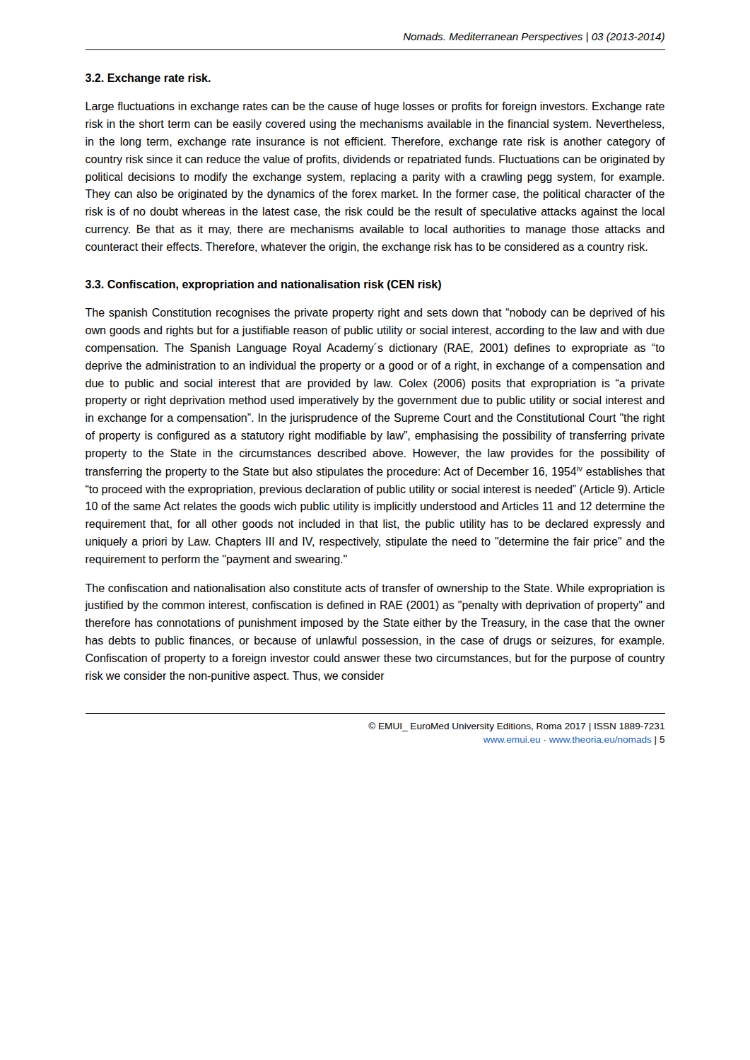Nomads. Mediterranean Perspectives | 03 (2013-2014)
3.2. Exchange rate risk.
Large fluctuations in exchange rates can be the cause of huge losses or profits for foreign investors. Exchange rate risk in the short term can be easily covered using the mechanisms available in the financial system. Nevertheless, in the long term, exchange rate insurance is not efficient. Therefore, exchange rate risk is another category of country risk since it can reduce the value of profits, dividends or repatriated funds. Fluctuations can be originated by political decisions to modify the exchange system, replacing a parity with a crawling pegg system, for example. They can also be originated by the dynamics of the forex market. In the former case, the political character of the risk is of no doubt whereas in the latest case, the risk could be the result of speculative attacks against the local currency. Be that as it may, there are mechanisms available to local authorities to manage those attacks and counteract their effects. Therefore, whatever the origin, the exchange risk has to be considered as a country risk.
3.3. Confiscation, expropriation and nationalisation risk (CEN risk)
The spanish Constitution recognises the private property right and sets down that “nobody can be deprived of his own goods and rights but for a justifiable reason of public utility or social interest, according to the law and with due compensation. The Spanish Language Royal Academy´s dictionary (RAE, 2001) defines to expropriate as “to deprive the administration to an individual the property or a good or of a right, in exchange of a compensation and due to public and social interest that are provided by law. Colex (2006) posits that expropriation is “a private property or right deprivation method used imperatively by the government due to public utility or social interest and in exchange for a compensation”. In the jurisprudence of the Supreme Court and the Constitutional Court "the right of property is configured as a statutory right modifiable by law”, emphasising the possibility of transferring private property to the State in the circumstances described above. However, the law provides for the possibility of transferring the property to the State but also stipulates the procedure: Act of December 16, 1954iv establishes that “to proceed with the expropriation, previous declaration of public utility or social interest is needed” (Article 9). Article 10 of the same Act relates the goods wich public utility is implicitly understood and Articles 11 and 12 determine the requirement that, for all other goods not included in that list, the public utility has to be declared expressly and uniquely a priori by Law. Chapters III and IV, respectively, stipulate the need to "determine the fair price" and the requirement to perform the "payment and swearing."
The confiscation and nationalisation also constitute acts of transfer of ownership to the State. While expropriation is justified by the common interest, confiscation is defined in RAE (2001) as "penalty with deprivation of property" and therefore has connotations of punishment imposed by the State either by the Treasury, in the case that the owner has debts to public finances, or because of unlawful possession, in the case of drugs or seizures, for example. Confiscation of property to a foreign investor could answer these two circumstances, but for the purpose of country risk we consider the non-punitive aspect. Thus, we consider
© EMUI_ EuroMed University Editions, Roma 2017 | ISSN 1889-7231
www.emui.eu · www.theoria.eu/nomads | 5